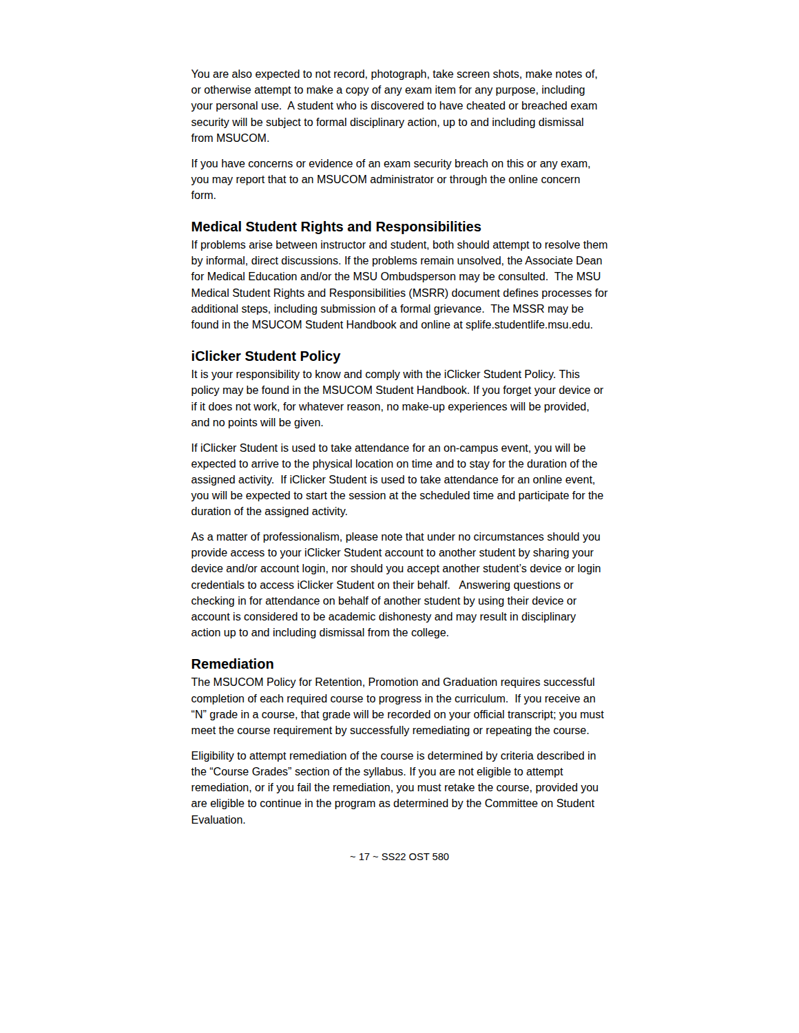You are also expected to not record, photograph, take screen shots, make notes of, or otherwise attempt to make a copy of any exam item for any purpose, including your personal use. A student who is discovered to have cheated or breached exam security will be subject to formal disciplinary action, up to and including dismissal from MSUCOM.
If you have concerns or evidence of an exam security breach on this or any exam, you may report that to an MSUCOM administrator or through the online concern form.
Medical Student Rights and Responsibilities
If problems arise between instructor and student, both should attempt to resolve them by informal, direct discussions. If the problems remain unsolved, the Associate Dean for Medical Education and/or the MSU Ombudsperson may be consulted. The MSU Medical Student Rights and Responsibilities (MSRR) document defines processes for additional steps, including submission of a formal grievance. The MSSR may be found in the MSUCOM Student Handbook and online at splife.studentlife.msu.edu.
iClicker Student Policy
It is your responsibility to know and comply with the iClicker Student Policy. This policy may be found in the MSUCOM Student Handbook. If you forget your device or if it does not work, for whatever reason, no make-up experiences will be provided, and no points will be given.
If iClicker Student is used to take attendance for an on-campus event, you will be expected to arrive to the physical location on time and to stay for the duration of the assigned activity. If iClicker Student is used to take attendance for an online event, you will be expected to start the session at the scheduled time and participate for the duration of the assigned activity.
As a matter of professionalism, please note that under no circumstances should you provide access to your iClicker Student account to another student by sharing your device and/or account login, nor should you accept another student’s device or login credentials to access iClicker Student on their behalf. Answering questions or checking in for attendance on behalf of another student by using their device or account is considered to be academic dishonesty and may result in disciplinary action up to and including dismissal from the college.
Remediation
The MSUCOM Policy for Retention, Promotion and Graduation requires successful completion of each required course to progress in the curriculum. If you receive an “N” grade in a course, that grade will be recorded on your official transcript; you must meet the course requirement by successfully remediating or repeating the course.
Eligibility to attempt remediation of the course is determined by criteria described in the “Course Grades” section of the syllabus. If you are not eligible to attempt remediation, or if you fail the remediation, you must retake the course, provided you are eligible to continue in the program as determined by the Committee on Student Evaluation.
~ 17 ~ SS22 OST 580